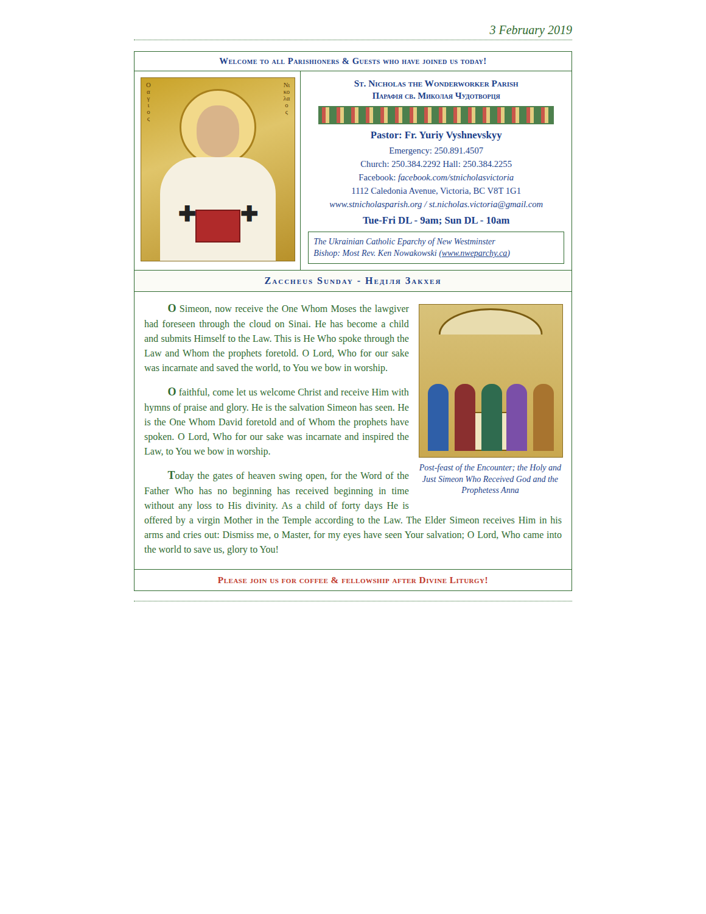3 February 2019
Welcome to all Parishioners & Guests who have joined us today!
Ο
α
γ
ι
ο
ς Νι
κο
λα
ο
ς
✚
✚
St. Nicholas the Wonderworker Parish Парафія св. Миколая Чудотворця
Pastor: Fr. Yuriy Vyshnevskyy
Emergency: 250.891.4507
Church: 250.384.2292 Hall: 250.384.2255
Facebook: facebook.com/stnicholasvictoria
1112 Caledonia Avenue, Victoria, BC V8T 1G1
www.stnicholasparish.org / st.nicholas.victoria@gmail.com
Tue-Fri DL - 9am; Sun DL - 10am
The Ukrainian Catholic Eparchy of New Westminster
Bishop: Most Rev. Ken Nowakowski (www.nweparchy.ca)
Zaccheus Sunday - Неділя Закхея
Post-feast of the Encounter; the Holy and Just Simeon Who Received God and the Prophetess Anna
O Simeon, now receive the One Whom Moses the lawgiver had foreseen through the cloud on Sinai. He has become a child and submits Himself to the Law. This is He Who spoke through the Law and Whom the prophets foretold. O Lord, Who for our sake was incarnate and saved the world, to You we bow in worship.
O faithful, come let us welcome Christ and receive Him with hymns of praise and glory. He is the salvation Simeon has seen. He is the One Whom David foretold and of Whom the prophets have spoken. O Lord, Who for our sake was incarnate and inspired the Law, to You we bow in worship.
Today the gates of heaven swing open, for the Word of the Father Who has no beginning has received beginning in time without any loss to His divinity. As a child of forty days He is offered by a virgin Mother in the Temple according to the Law. The Elder Simeon receives Him in his arms and cries out: Dismiss me, o Master, for my eyes have seen Your salvation; O Lord, Who came into the world to save us, glory to You!
Please join us for coffee & fellowship after Divine Liturgy!